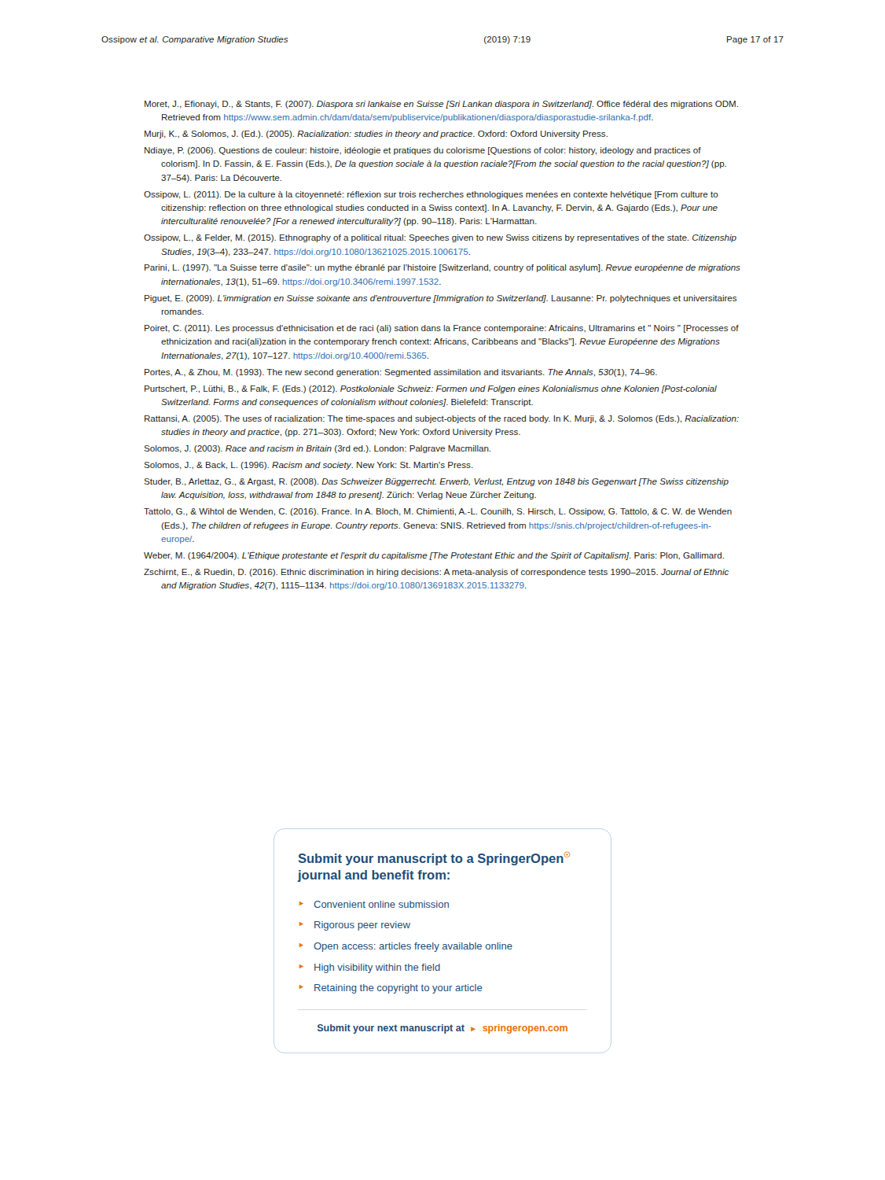Ossipow et al. Comparative Migration Studies
(2019) 7:19
Page 17 of 17
Moret, J., Efionayi, D., & Stants, F. (2007). Diaspora sri lankaise en Suisse [Sri Lankan diaspora in Switzerland]. Office fédéral des migrations ODM. Retrieved from https://www.sem.admin.ch/dam/data/sem/publiservice/publikationen/diaspora/diasporastudie-srilanka-f.pdf.
Murji, K., & Solomos, J. (Ed.). (2005). Racialization: studies in theory and practice. Oxford: Oxford University Press.
Ndiaye, P. (2006). Questions de couleur: histoire, idéologie et pratiques du colorisme [Questions of color: history, ideology and practices of colorism]. In D. Fassin, & E. Fassin (Eds.), De la question sociale à la question raciale?[From the social question to the racial question?] (pp. 37–54). Paris: La Découverte.
Ossipow, L. (2011). De la culture à la citoyenneté: réflexion sur trois recherches ethnologiques menées en contexte helvétique [From culture to citizenship: reflection on three ethnological studies conducted in a Swiss context]. In A. Lavanchy, F. Dervin, & A. Gajardo (Eds.), Pour une interculturalité renouvelée? [For a renewed interculturality?] (pp. 90–118). Paris: L'Harmattan.
Ossipow, L., & Felder, M. (2015). Ethnography of a political ritual: Speeches given to new Swiss citizens by representatives of the state. Citizenship Studies, 19(3–4), 233–247. https://doi.org/10.1080/13621025.2015.1006175.
Parini, L. (1997). "La Suisse terre d'asile": un mythe ébranlé par l'histoire [Switzerland, country of political asylum]. Revue européenne de migrations internationales, 13(1), 51–69. https://doi.org/10.3406/remi.1997.1532.
Piguet, E. (2009). L'immigration en Suisse soixante ans d'entrouverture [Immigration to Switzerland]. Lausanne: Pr. polytechniques et universitaires romandes.
Poiret, C. (2011). Les processus d'ethnicisation et de raci (ali) sation dans la France contemporaine: Africains, Ultramarins et " Noirs " [Processes of ethnicization and raci(ali)zation in the contemporary french context: Africans, Caribbeans and "Blacks"]. Revue Européenne des Migrations Internationales, 27(1), 107–127. https://doi.org/10.4000/remi.5365.
Portes, A., & Zhou, M. (1993). The new second generation: Segmented assimilation and itsvariants. The Annals, 530(1), 74–96.
Purtschert, P., Lüthi, B., & Falk, F. (Eds.) (2012). Postkoloniale Schweiz: Formen und Folgen eines Kolonialismus ohne Kolonien [Post-colonial Switzerland. Forms and consequences of colonialism without colonies]. Bielefeld: Transcript.
Rattansi, A. (2005). The uses of racialization: The time-spaces and subject-objects of the raced body. In K. Murji, & J. Solomos (Eds.), Racialization: studies in theory and practice, (pp. 271–303). Oxford; New York: Oxford University Press.
Solomos, J. (2003). Race and racism in Britain (3rd ed.). London: Palgrave Macmillan.
Solomos, J., & Back, L. (1996). Racism and society. New York: St. Martin's Press.
Studer, B., Arlettaz, G., & Argast, R. (2008). Das Schweizer Büggerrecht. Erwerb, Verlust, Entzug von 1848 bis Gegenwart [The Swiss citizenship law. Acquisition, loss, withdrawal from 1848 to present]. Zürich: Verlag Neue Zürcher Zeitung.
Tattolo, G., & Wihtol de Wenden, C. (2016). France. In A. Bloch, M. Chimienti, A.-L. Counilh, S. Hirsch, L. Ossipow, G. Tattolo, & C. W. de Wenden (Eds.), The children of refugees in Europe. Country reports. Geneva: SNIS. Retrieved from https://snis.ch/project/children-of-refugees-in-europe/.
Weber, M. (1964/2004). L'Éthique protestante et l'esprit du capitalisme [The Protestant Ethic and the Spirit of Capitalism]. Paris: Plon, Gallimard.
Zschirnt, E., & Ruedin, D. (2016). Ethnic discrimination in hiring decisions: A meta-analysis of correspondence tests 1990–2015. Journal of Ethnic and Migration Studies, 42(7), 1115–1134. https://doi.org/10.1080/1369183X.2015.1133279.
Submit your manuscript to a SpringerOpen☉
journal and benefit from:
Convenient online submission
Rigorous peer review
Open access: articles freely available online
High visibility within the field
Retaining the copyright to your article
Submit your next manuscript at ► springeropen.com